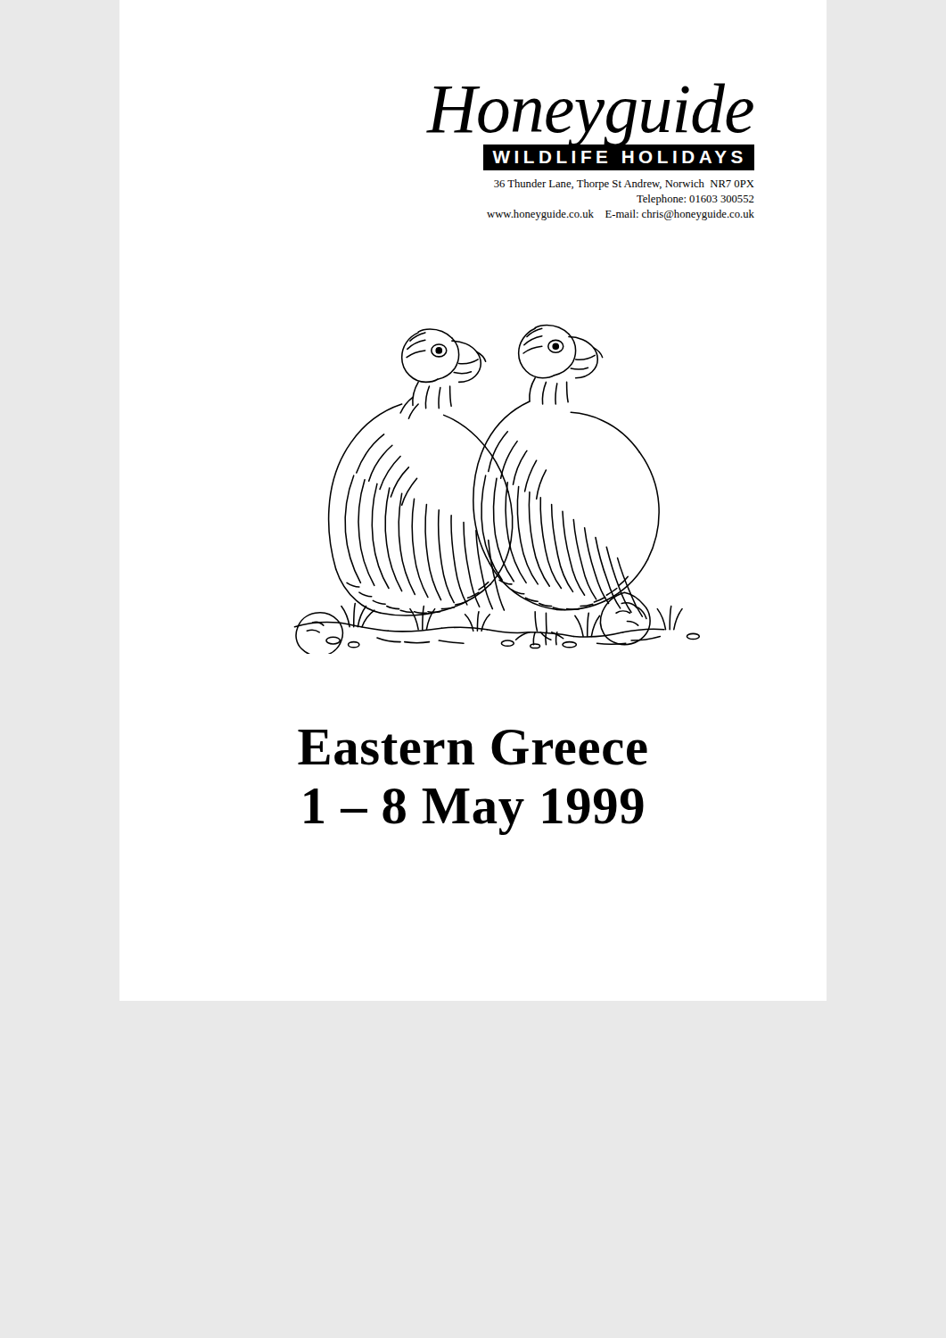Honeyguide
WILDLIFE HOLIDAYS
36 Thunder Lane, Thorpe St Andrew, Norwich NR7 0PX
Telephone: 01603 300552
www.honeyguide.co.uk E-mail: chris@honeyguide.co.uk
Eastern Greece1 – 8 May 1999